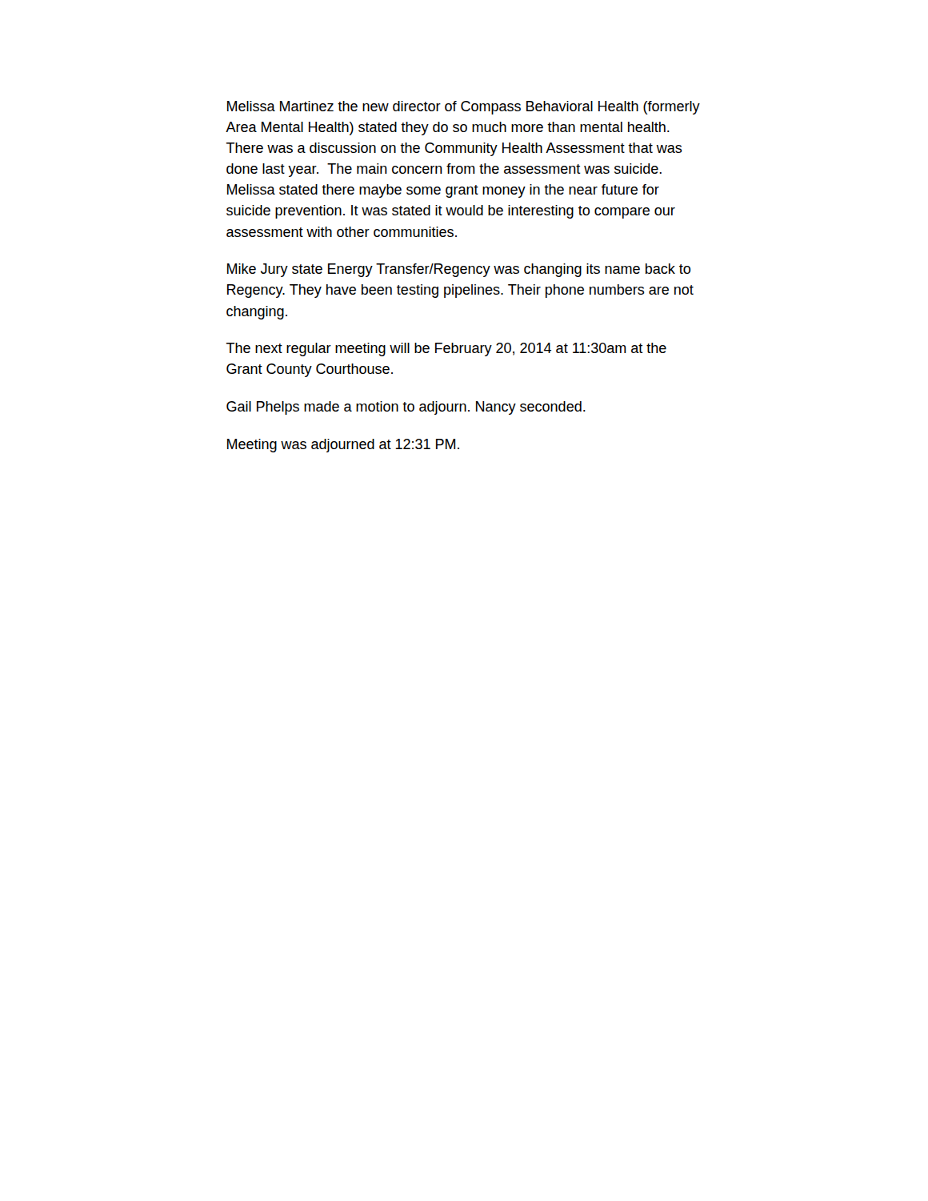Melissa Martinez the new director of Compass Behavioral Health (formerly Area Mental Health) stated they do so much more than mental health. There was a discussion on the Community Health Assessment that was done last year. The main concern from the assessment was suicide. Melissa stated there maybe some grant money in the near future for suicide prevention. It was stated it would be interesting to compare our assessment with other communities.
Mike Jury state Energy Transfer/Regency was changing its name back to Regency. They have been testing pipelines. Their phone numbers are not changing.
The next regular meeting will be February 20, 2014 at 11:30am at the Grant County Courthouse.
Gail Phelps made a motion to adjourn. Nancy seconded.
Meeting was adjourned at 12:31 PM.